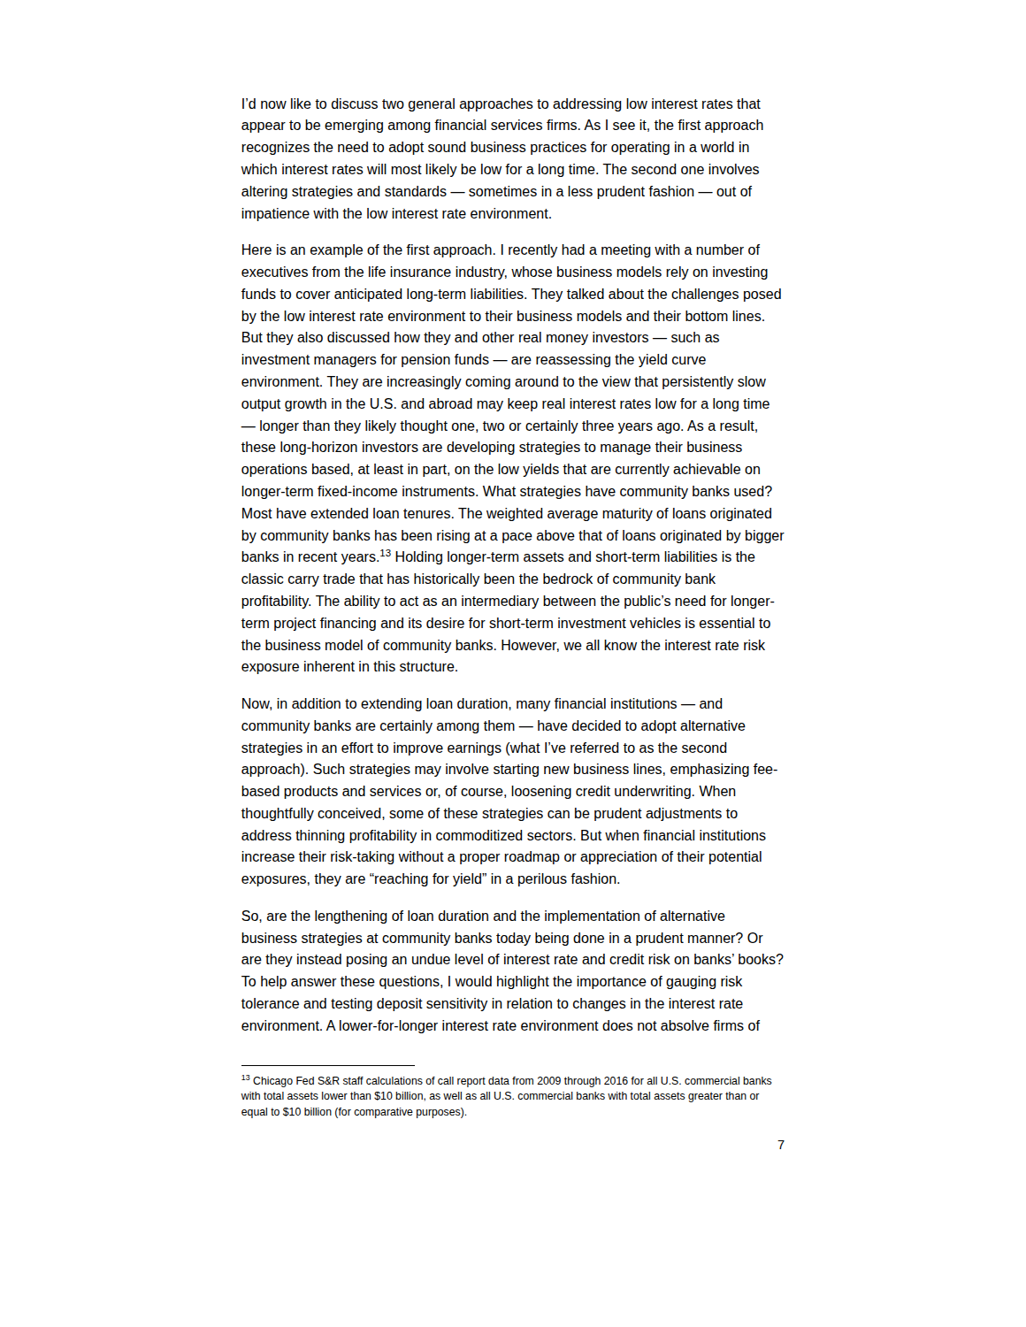I’d now like to discuss two general approaches to addressing low interest rates that appear to be emerging among financial services firms. As I see it, the first approach recognizes the need to adopt sound business practices for operating in a world in which interest rates will most likely be low for a long time. The second one involves altering strategies and standards — sometimes in a less prudent fashion — out of impatience with the low interest rate environment.
Here is an example of the first approach. I recently had a meeting with a number of executives from the life insurance industry, whose business models rely on investing funds to cover anticipated long-term liabilities. They talked about the challenges posed by the low interest rate environment to their business models and their bottom lines. But they also discussed how they and other real money investors — such as investment managers for pension funds — are reassessing the yield curve environment. They are increasingly coming around to the view that persistently slow output growth in the U.S. and abroad may keep real interest rates low for a long time — longer than they likely thought one, two or certainly three years ago. As a result, these long-horizon investors are developing strategies to manage their business operations based, at least in part, on the low yields that are currently achievable on longer-term fixed-income instruments. What strategies have community banks used? Most have extended loan tenures. The weighted average maturity of loans originated by community banks has been rising at a pace above that of loans originated by bigger banks in recent years.13 Holding longer-term assets and short-term liabilities is the classic carry trade that has historically been the bedrock of community bank profitability. The ability to act as an intermediary between the public’s need for longer-term project financing and its desire for short-term investment vehicles is essential to the business model of community banks. However, we all know the interest rate risk exposure inherent in this structure.
Now, in addition to extending loan duration, many financial institutions — and community banks are certainly among them — have decided to adopt alternative strategies in an effort to improve earnings (what I’ve referred to as the second approach). Such strategies may involve starting new business lines, emphasizing fee-based products and services or, of course, loosening credit underwriting. When thoughtfully conceived, some of these strategies can be prudent adjustments to address thinning profitability in commoditized sectors. But when financial institutions increase their risk-taking without a proper roadmap or appreciation of their potential exposures, they are “reaching for yield” in a perilous fashion.
So, are the lengthening of loan duration and the implementation of alternative business strategies at community banks today being done in a prudent manner? Or are they instead posing an undue level of interest rate and credit risk on banks’ books?
To help answer these questions, I would highlight the importance of gauging risk tolerance and testing deposit sensitivity in relation to changes in the interest rate environment. A lower-for-longer interest rate environment does not absolve firms of
13 Chicago Fed S&R staff calculations of call report data from 2009 through 2016 for all U.S. commercial banks with total assets lower than $10 billion, as well as all U.S. commercial banks with total assets greater than or equal to $10 billion (for comparative purposes).
7